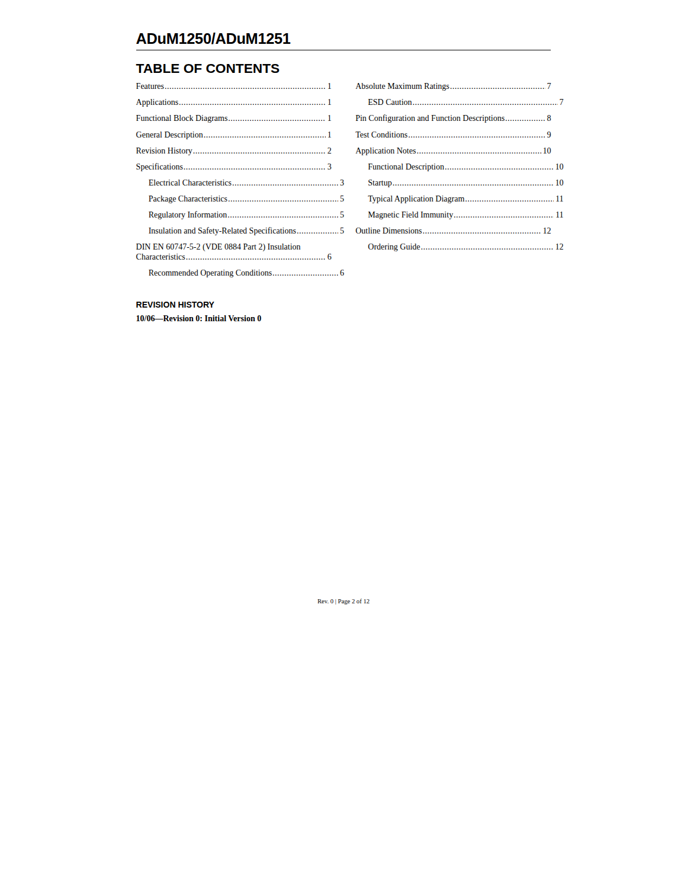ADuM1250/ADuM1251
TABLE OF CONTENTS
Features ................................................................................................ 1
Applications ................................................................................................ 1
Functional Block Diagrams ................................................................................................ 1
General Description ................................................................................................ 1
Revision History ................................................................................................ 2
Specifications ................................................................................................ 3
Electrical Characteristics ................................................................................................ 3
Package Characteristics ................................................................................................ 5
Regulatory Information ................................................................................................ 5
Insulation and Safety-Related Specifications ................................................................................................ 5
DIN EN 60747-5-2 (VDE 0884 Part 2) Insulation Characteristics ................................................................................................ 6
Recommended Operating Conditions ................................................................................................ 6
Absolute Maximum Ratings ................................................................................................ 7
ESD Caution ................................................................................................ 7
Pin Configuration and Function Descriptions ................................................................................................ 8
Test Conditions ................................................................................................ 9
Application Notes ................................................................................................ 10
Functional Description ................................................................................................ 10
Startup ................................................................................................ 10
Typical Application Diagram ................................................................................................ 11
Magnetic Field Immunity ................................................................................................ 11
Outline Dimensions ................................................................................................ 12
Ordering Guide ................................................................................................ 12
REVISION HISTORY
10/06—Revision 0: Initial Version 0
Rev. 0 | Page 2 of 12